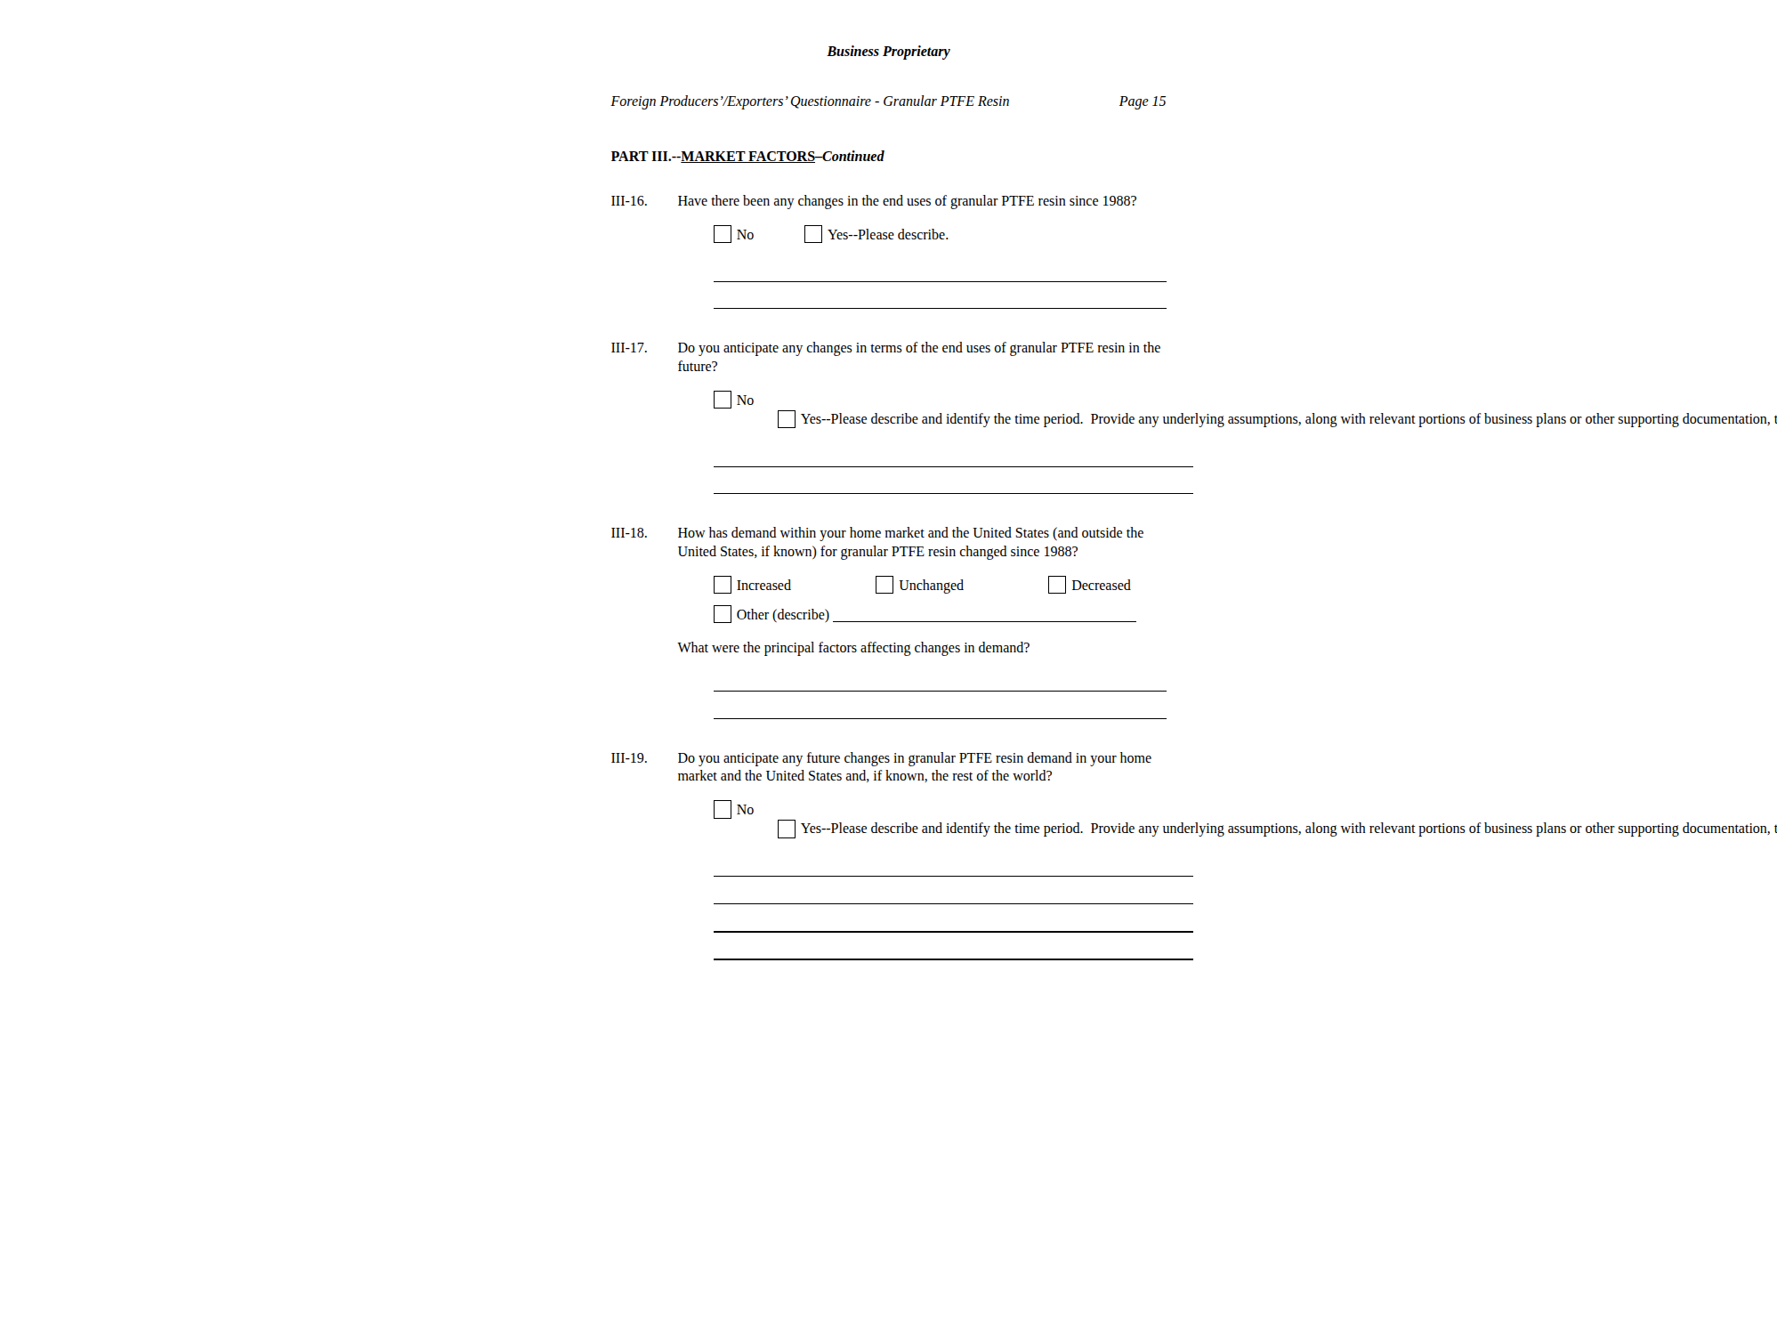Business Proprietary
Foreign Producers’/Exporters’ Questionnaire - Granular PTFE Resin Page 15
PART III.--MARKET FACTORS–Continued
III-16.
Have there been any changes in the end uses of granular PTFE resin since 1988?
No Yes--Please describe.
III-17.
Do you anticipate any changes in terms of the end uses of granular PTFE resin in the future?
No Yes--Please describe and identify the time period. Provide any underlying assumptions, along with relevant portions of business plans or other supporting documentation, that address this issue.
III-18.
How has demand within your home market and the United States (and outside the United States, if known) for granular PTFE resin changed since 1988?
Increased Unchanged Decreased
Other (describe)
What were the principal factors affecting changes in demand?
III-19.
Do you anticipate any future changes in granular PTFE resin demand in your home market and the United States and, if known, the rest of the world?
No Yes--Please describe and identify the time period. Provide any underlying assumptions, along with relevant portions of business plans or other supporting documentation, that address this issue.